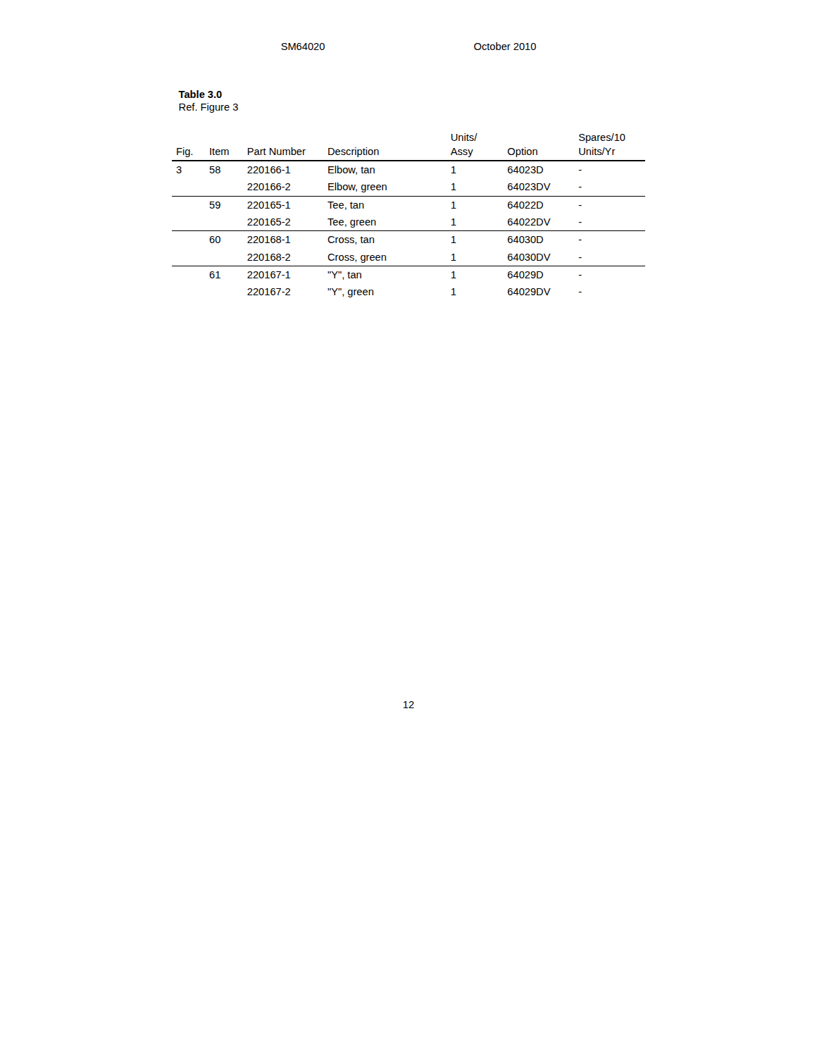SM64020 October 2010
Table 3.0
Ref. Figure 3
| | | | | Units/ | | Spares/10 |
| --- | --- | --- | --- | --- | --- | --- |
| Fig. | Item | Part Number | Description | Assy | Option | Units/Yr |
| 3 | 58 | 220166-1 | Elbow, tan | 1 | 64023D | - |
| | | 220166-2 | Elbow, green | 1 | 64023DV | - |
| | 59 | 220165-1 | Tee, tan | 1 | 64022D | - |
| | | 220165-2 | Tee, green | 1 | 64022DV | - |
| | 60 | 220168-1 | Cross, tan | 1 | 64030D | - |
| | | 220168-2 | Cross, green | 1 | 64030DV | - |
| | 61 | 220167-1 | "Y", tan | 1 | 64029D | - |
| | | 220167-2 | "Y", green | 1 | 64029DV | - |
12